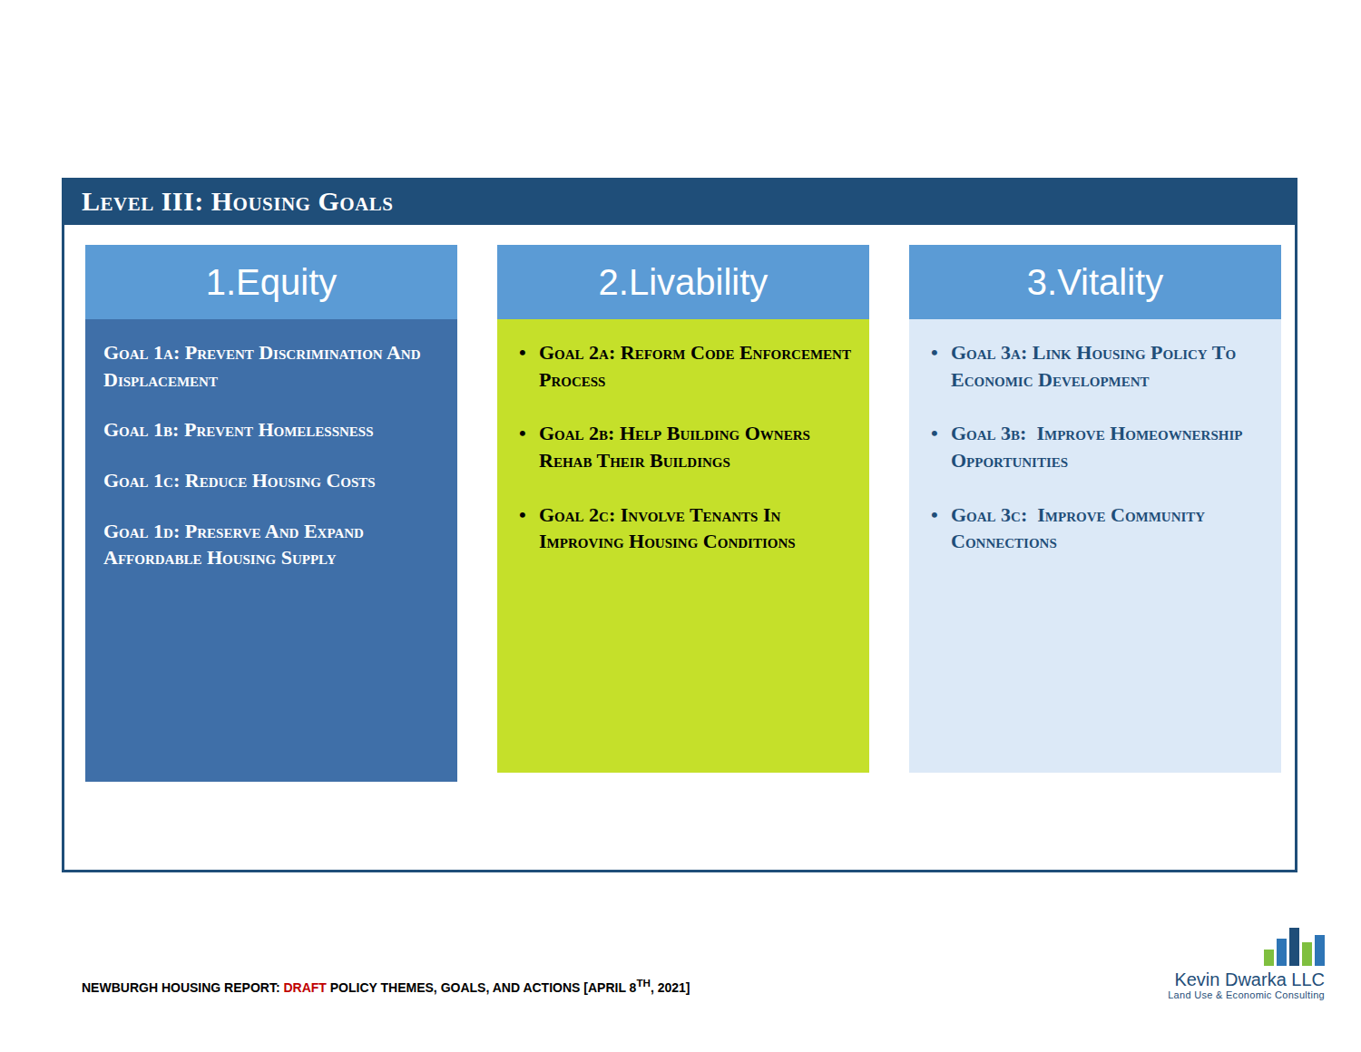Level III: Housing Goals
1.Equity
Goal 1a: Prevent Discrimination And Displacement
Goal 1b: Prevent Homelessness
Goal 1c: Reduce Housing Costs
Goal 1d: Preserve And Expand Affordable Housing Supply
2.Livability
Goal 2a: Reform Code Enforcement Process
Goal 2b: Help Building Owners Rehab Their Buildings
Goal 2c: Involve Tenants In Improving Housing Conditions
3.Vitality
Goal 3a: Link Housing Policy To Economic Development
Goal 3b: Improve Homeownership Opportunities
Goal 3c: Improve Community Connections
NEWBURGH HOUSING REPORT: DRAFT POLICY THEMES, GOALS, AND ACTIONS [APRIL 8TH, 2021]
Kevin Dwarka LLC
Land Use & Economic Consulting